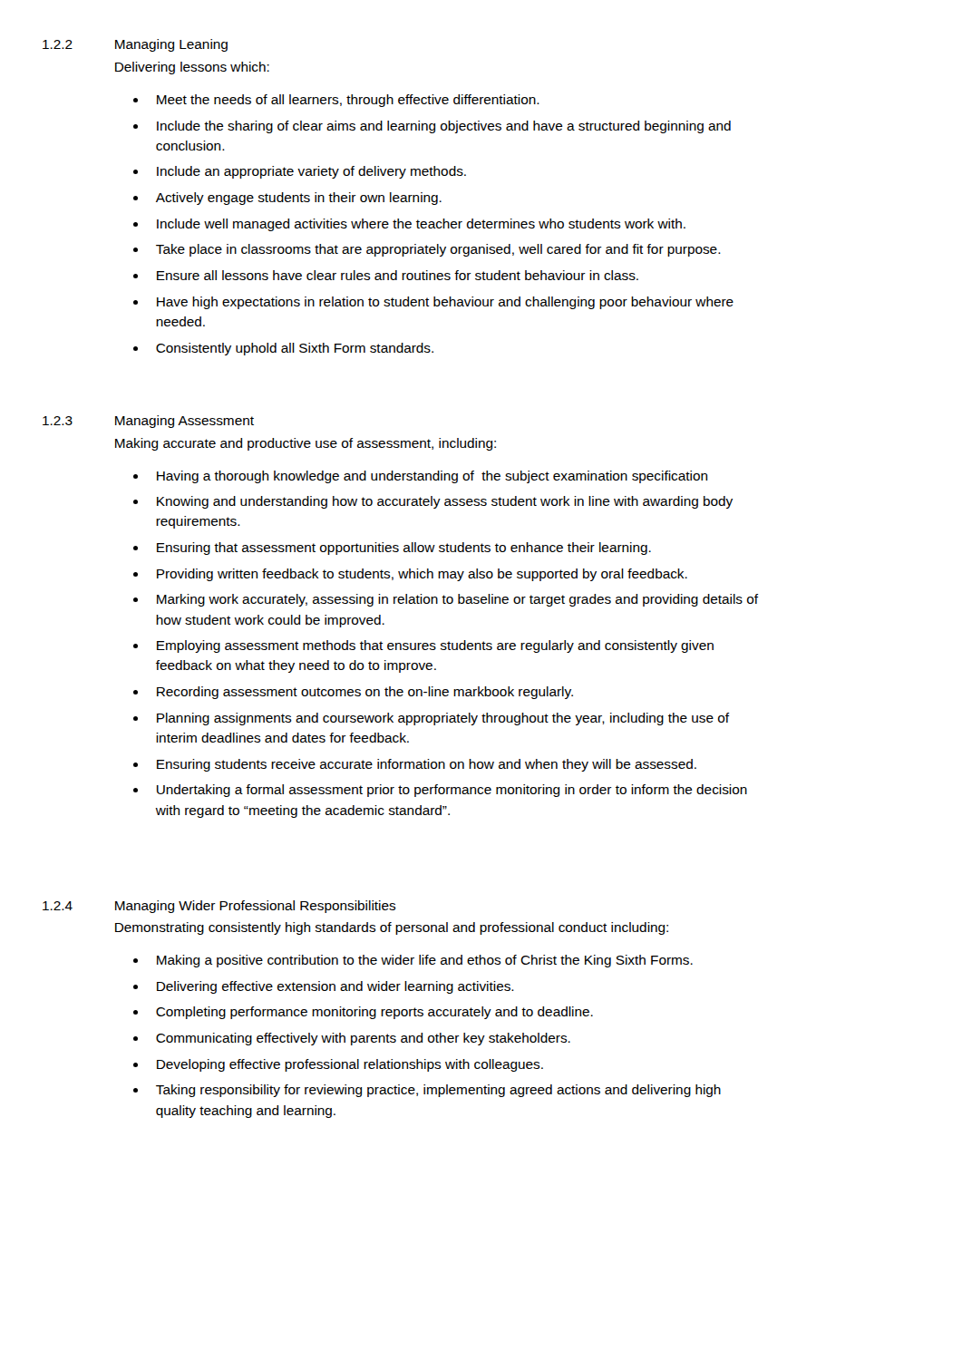1.2.2 Managing Leaning
Delivering lessons which:
Meet the needs of all learners, through effective differentiation.
Include the sharing of clear aims and learning objectives and have a structured beginning and conclusion.
Include an appropriate variety of delivery methods.
Actively engage students in their own learning.
Include well managed activities where the teacher determines who students work with.
Take place in classrooms that are appropriately organised, well cared for and fit for purpose.
Ensure all lessons have clear rules and routines for student behaviour in class.
Have high expectations in relation to student behaviour and challenging poor behaviour where needed.
Consistently uphold all Sixth Form standards.
1.2.3 Managing Assessment
Making accurate and productive use of assessment, including:
Having a thorough knowledge and understanding of the subject examination specification
Knowing and understanding how to accurately assess student work in line with awarding body requirements.
Ensuring that assessment opportunities allow students to enhance their learning.
Providing written feedback to students, which may also be supported by oral feedback.
Marking work accurately, assessing in relation to baseline or target grades and providing details of how student work could be improved.
Employing assessment methods that ensures students are regularly and consistently given feedback on what they need to do to improve.
Recording assessment outcomes on the on-line markbook regularly.
Planning assignments and coursework appropriately throughout the year, including the use of interim deadlines and dates for feedback.
Ensuring students receive accurate information on how and when they will be assessed.
Undertaking a formal assessment prior to performance monitoring in order to inform the decision with regard to “meeting the academic standard”.
1.2.4 Managing Wider Professional Responsibilities
Demonstrating consistently high standards of personal and professional conduct including:
Making a positive contribution to the wider life and ethos of Christ the King Sixth Forms.
Delivering effective extension and wider learning activities.
Completing performance monitoring reports accurately and to deadline.
Communicating effectively with parents and other key stakeholders.
Developing effective professional relationships with colleagues.
Taking responsibility for reviewing practice, implementing agreed actions and delivering high quality teaching and learning.